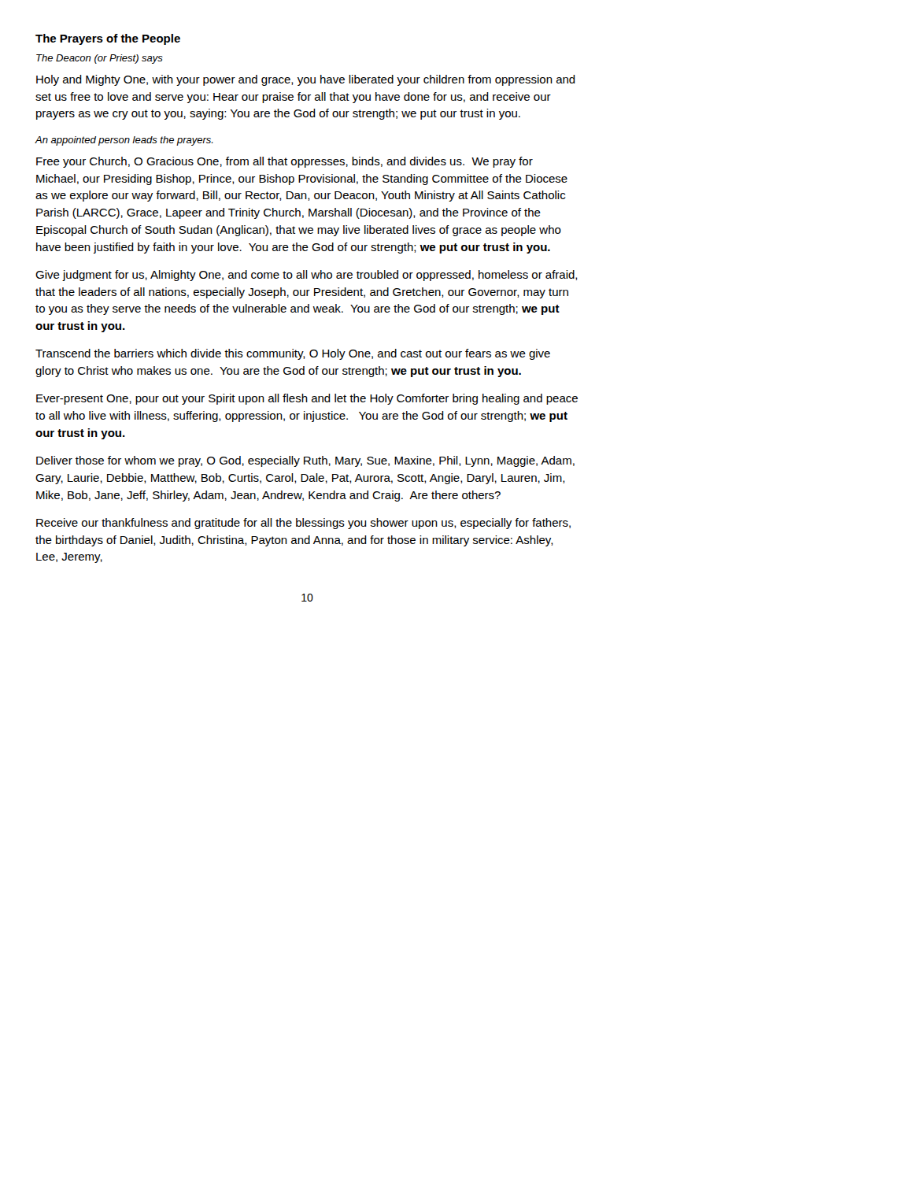The Prayers of the People
The Deacon (or Priest) says
Holy and Mighty One, with your power and grace, you have liberated your children from oppression and set us free to love and serve you: Hear our praise for all that you have done for us, and receive our prayers as we cry out to you, saying: You are the God of our strength; we put our trust in you.
An appointed person leads the prayers.
Free your Church, O Gracious One, from all that oppresses, binds, and divides us. We pray for Michael, our Presiding Bishop, Prince, our Bishop Provisional, the Standing Committee of the Diocese as we explore our way forward, Bill, our Rector, Dan, our Deacon, Youth Ministry at All Saints Catholic Parish (LARCC), Grace, Lapeer and Trinity Church, Marshall (Diocesan), and the Province of the Episcopal Church of South Sudan (Anglican), that we may live liberated lives of grace as people who have been justified by faith in your love. You are the God of our strength; we put our trust in you.
Give judgment for us, Almighty One, and come to all who are troubled or oppressed, homeless or afraid, that the leaders of all nations, especially Joseph, our President, and Gretchen, our Governor, may turn to you as they serve the needs of the vulnerable and weak. You are the God of our strength; we put our trust in you.
Transcend the barriers which divide this community, O Holy One, and cast out our fears as we give glory to Christ who makes us one. You are the God of our strength; we put our trust in you.
Ever-present One, pour out your Spirit upon all flesh and let the Holy Comforter bring healing and peace to all who live with illness, suffering, oppression, or injustice. You are the God of our strength; we put our trust in you.
Deliver those for whom we pray, O God, especially Ruth, Mary, Sue, Maxine, Phil, Lynn, Maggie, Adam, Gary, Laurie, Debbie, Matthew, Bob, Curtis, Carol, Dale, Pat, Aurora, Scott, Angie, Daryl, Lauren, Jim, Mike, Bob, Jane, Jeff, Shirley, Adam, Jean, Andrew, Kendra and Craig. Are there others?
Receive our thankfulness and gratitude for all the blessings you shower upon us, especially for fathers, the birthdays of Daniel, Judith, Christina, Payton and Anna, and for those in military service: Ashley, Lee, Jeremy,
10